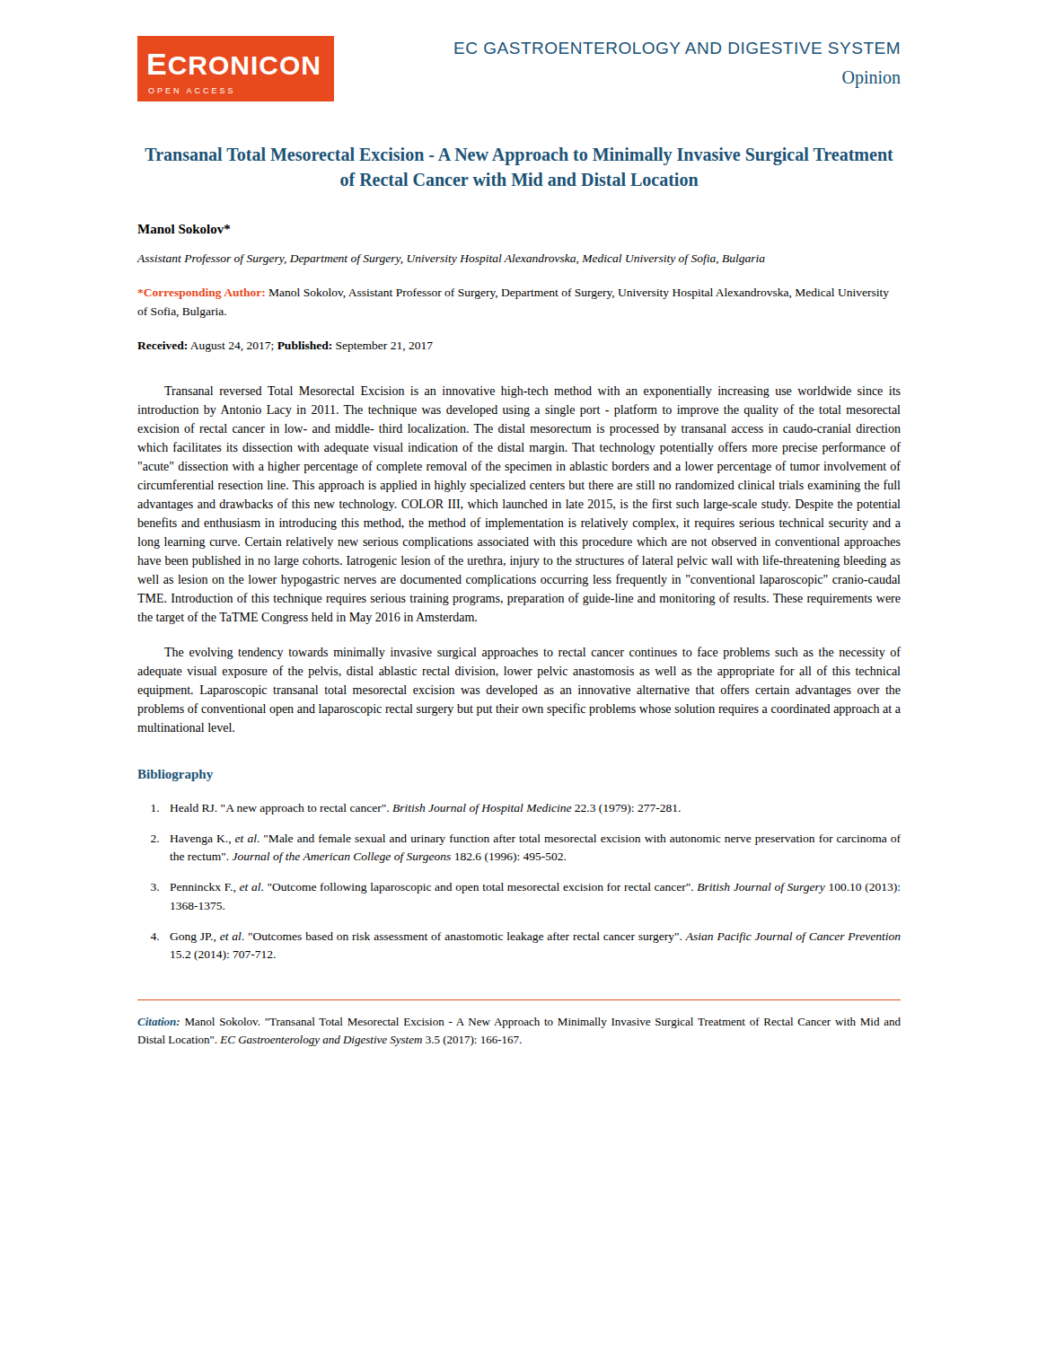ECRONICON
OPEN ACCESS
EC GASTROENTEROLOGY AND DIGESTIVE SYSTEM
Opinion
Transanal Total Mesorectal Excision - A New Approach to Minimally Invasive Surgical Treatment of Rectal Cancer with Mid and Distal Location
Manol Sokolov*
Assistant Professor of Surgery, Department of Surgery, University Hospital Alexandrovska, Medical University of Sofia, Bulgaria
*Corresponding Author: Manol Sokolov, Assistant Professor of Surgery, Department of Surgery, University Hospital Alexandrovska, Medical University of Sofia, Bulgaria.
Received: August 24, 2017; Published: September 21, 2017
Transanal reversed Total Mesorectal Excision is an innovative high-tech method with an exponentially increasing use worldwide since its introduction by Antonio Lacy in 2011. The technique was developed using a single port - platform to improve the quality of the total mesorectal excision of rectal cancer in low- and middle- third localization. The distal mesorectum is processed by transanal access in caudo-cranial direction which facilitates its dissection with adequate visual indication of the distal margin. That technology potentially offers more precise performance of "acute" dissection with a higher percentage of complete removal of the specimen in ablastic borders and a lower percentage of tumor involvement of circumferential resection line. This approach is applied in highly specialized centers but there are still no randomized clinical trials examining the full advantages and drawbacks of this new technology. COLOR III, which launched in late 2015, is the first such large-scale study. Despite the potential benefits and enthusiasm in introducing this method, the method of implementation is relatively complex, it requires serious technical security and a long learning curve. Certain relatively new serious complications associated with this procedure which are not observed in conventional approaches have been published in no large cohorts. Iatrogenic lesion of the urethra, injury to the structures of lateral pelvic wall with life-threatening bleeding as well as lesion on the lower hypogastric nerves are documented complications occurring less frequently in "conventional laparoscopic" cranio-caudal TME. Introduction of this technique requires serious training programs, preparation of guide-line and monitoring of results. These requirements were the target of the TaTME Congress held in May 2016 in Amsterdam.
The evolving tendency towards minimally invasive surgical approaches to rectal cancer continues to face problems such as the necessity of adequate visual exposure of the pelvis, distal ablastic rectal division, lower pelvic anastomosis as well as the appropriate for all of this technical equipment. Laparoscopic transanal total mesorectal excision was developed as an innovative alternative that offers certain advantages over the problems of conventional open and laparoscopic rectal surgery but put their own specific problems whose solution requires a coordinated approach at a multinational level.
Bibliography
Heald RJ. "A new approach to rectal cancer". British Journal of Hospital Medicine 22.3 (1979): 277-281.
Havenga K., et al. "Male and female sexual and urinary function after total mesorectal excision with autonomic nerve preservation for carcinoma of the rectum". Journal of the American College of Surgeons 182.6 (1996): 495-502.
Penninckx F., et al. "Outcome following laparoscopic and open total mesorectal excision for rectal cancer". British Journal of Surgery 100.10 (2013): 1368-1375.
Gong JP., et al. "Outcomes based on risk assessment of anastomotic leakage after rectal cancer surgery". Asian Pacific Journal of Cancer Prevention 15.2 (2014): 707-712.
Citation: Manol Sokolov. "Transanal Total Mesorectal Excision - A New Approach to Minimally Invasive Surgical Treatment of Rectal Cancer with Mid and Distal Location". EC Gastroenterology and Digestive System 3.5 (2017): 166-167.